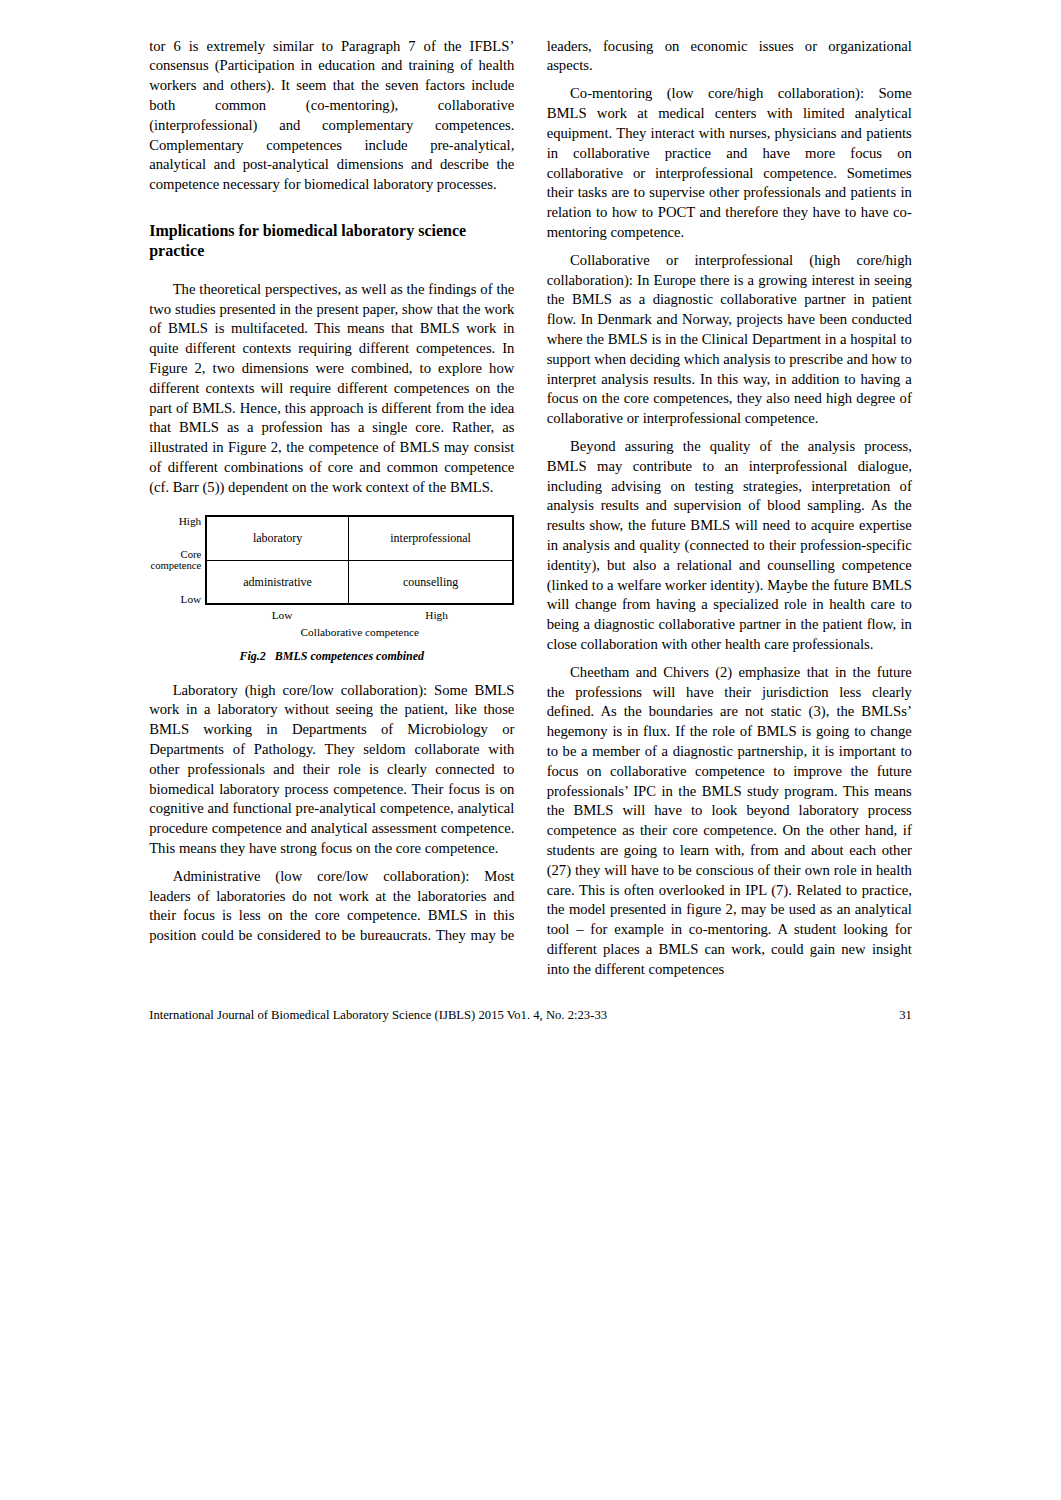tor 6 is extremely similar to Paragraph 7 of the IFBLS’ consensus (Participation in education and training of health workers and others). It seem that the seven factors include both common (co-mentoring), collaborative (interprofessional) and complementary competences. Complementary competences include pre-analytical, analytical and post-analytical dimensions and describe the competence necessary for biomedical laboratory processes.
Implications for biomedical laboratory science practice
The theoretical perspectives, as well as the findings of the two studies presented in the present paper, show that the work of BMLS is multifaceted. This means that BMLS work in quite different contexts requiring different competences. In Figure 2, two dimensions were combined, to explore how different contexts will require different competences on the part of BMLS. Hence, this approach is different from the idea that BMLS as a profession has a single core. Rather, as illustrated in Figure 2, the competence of BMLS may consist of different combinations of core and common competence (cf. Barr (5)) dependent on the work context of the BMLS.
High
Core
competence
Low
| laboratory | interprofessional |
| administrative | counselling |
Low High
Collaborative competence
Fig.2 BMLS competences combined
Laboratory (high core/low collaboration): Some BMLS work in a laboratory without seeing the patient, like those BMLS working in Departments of Microbiology or Departments of Pathology. They seldom collaborate with other professionals and their role is clearly connected to biomedical laboratory process competence. Their focus is on cognitive and functional pre-analytical competence, analytical procedure competence and analytical assessment competence. This means they have strong focus on the core competence.
Administrative (low core/low collaboration): Most leaders of laboratories do not work at the laboratories and their focus is less on the core competence. BMLS in this position could be considered to be bureaucrats. They may be leaders, focusing on economic issues or organizational aspects.
Co-mentoring (low core/high collaboration): Some BMLS work at medical centers with limited analytical equipment. They interact with nurses, physicians and patients in collaborative practice and have more focus on collaborative or interprofessional competence. Sometimes their tasks are to supervise other professionals and patients in relation to how to POCT and therefore they have to have co-mentoring competence.
Collaborative or interprofessional (high core/high collaboration): In Europe there is a growing interest in seeing the BMLS as a diagnostic collaborative partner in patient flow. In Denmark and Norway, projects have been conducted where the BMLS is in the Clinical Department in a hospital to support when deciding which analysis to prescribe and how to interpret analysis results. In this way, in addition to having a focus on the core competences, they also need high degree of collaborative or interprofessional competence.
Beyond assuring the quality of the analysis process, BMLS may contribute to an interprofessional dialogue, including advising on testing strategies, interpretation of analysis results and supervision of blood sampling. As the results show, the future BMLS will need to acquire expertise in analysis and quality (connected to their profession-specific identity), but also a relational and counselling competence (linked to a welfare worker identity). Maybe the future BMLS will change from having a specialized role in health care to being a diagnostic collaborative partner in the patient flow, in close collaboration with other health care professionals.
Cheetham and Chivers (2) emphasize that in the future the professions will have their jurisdiction less clearly defined. As the boundaries are not static (3), the BMLSs’ hegemony is in flux. If the role of BMLS is going to change to be a member of a diagnostic partnership, it is important to focus on collaborative competence to improve the future professionals’ IPC in the BMLS study program. This means the BMLS will have to look beyond laboratory process competence as their core competence. On the other hand, if students are going to learn with, from and about each other (27) they will have to be conscious of their own role in health care. This is often overlooked in IPL (7). Related to practice, the model presented in figure 2, may be used as an analytical tool – for example in co-mentoring. A student looking for different places a BMLS can work, could gain new insight into the different competences
International Journal of Biomedical Laboratory Science (IJBLS) 2015 Vo1. 4, No. 2:23-33
31